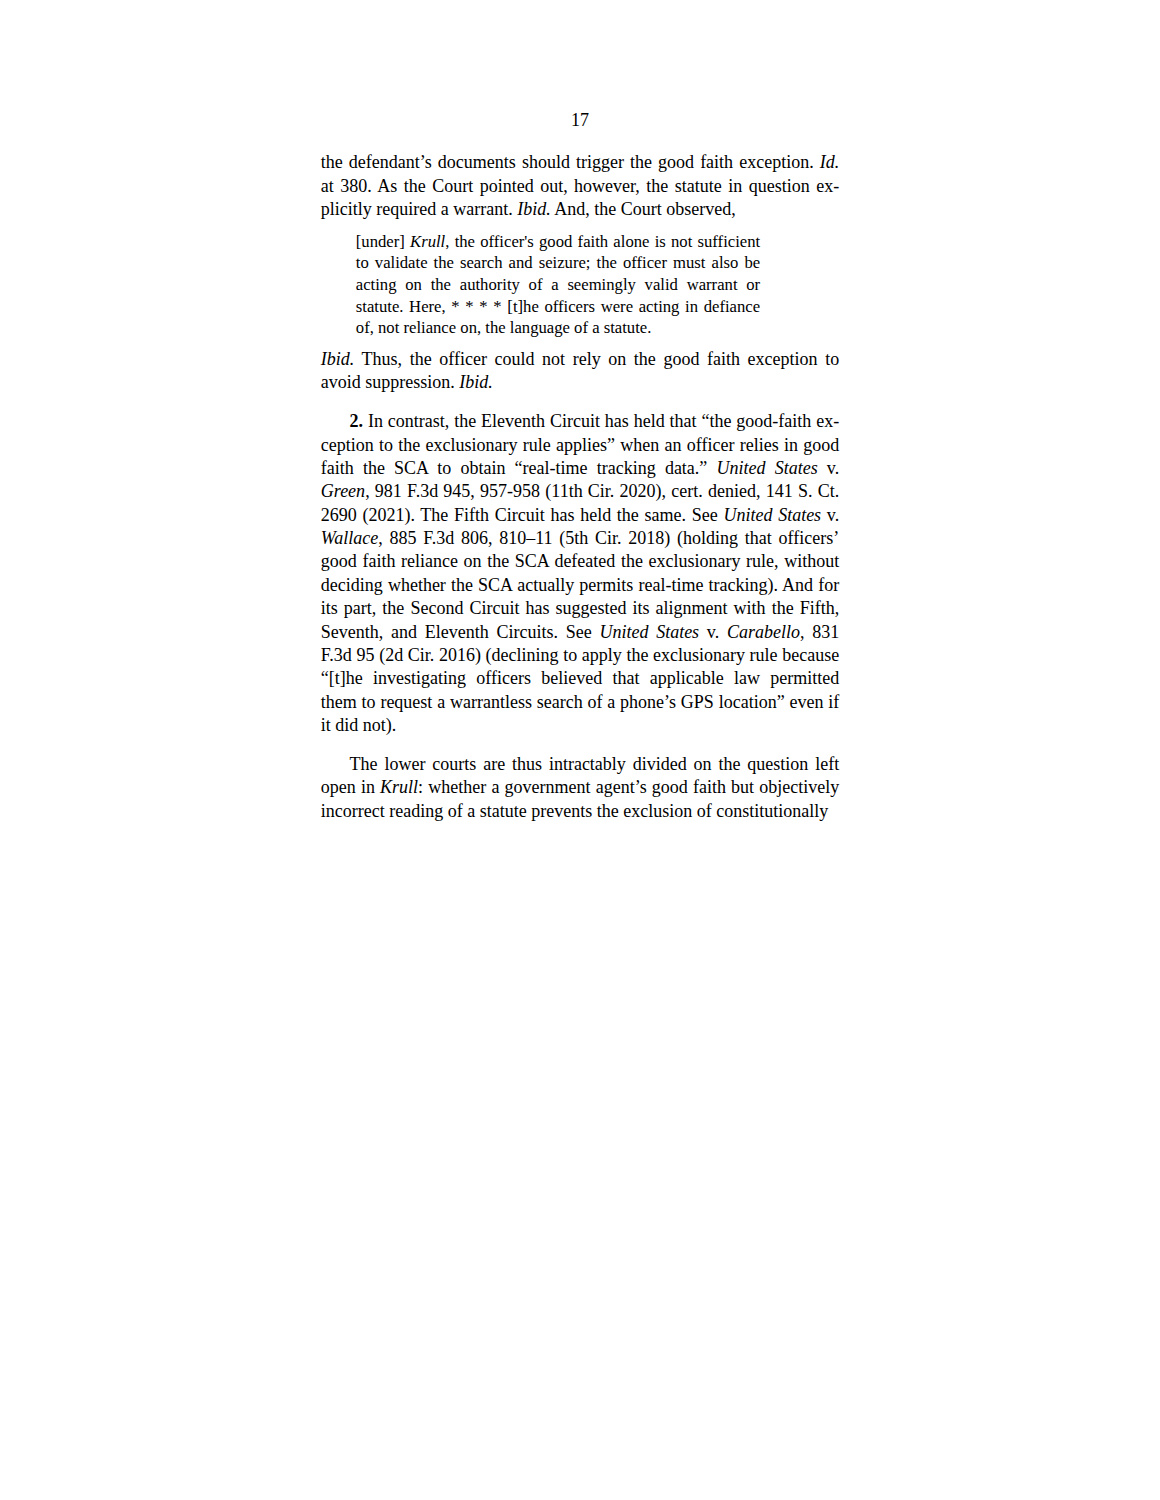17
the defendant’s documents should trigger the good faith exception. Id. at 380. As the Court pointed out, however, the statute in question explicitly required a warrant. Ibid. And, the Court observed,
[under] Krull, the officer's good faith alone is not sufficient to validate the search and seizure; the officer must also be acting on the authority of a seemingly valid warrant or statute. Here, * * * * [t]he officers were acting in defiance of, not reliance on, the language of a statute.
Ibid. Thus, the officer could not rely on the good faith exception to avoid suppression. Ibid.
2. In contrast, the Eleventh Circuit has held that “the good-faith exception to the exclusionary rule applies” when an officer relies in good faith the SCA to obtain “real-time tracking data.” United States v. Green, 981 F.3d 945, 957-958 (11th Cir. 2020), cert. denied, 141 S. Ct. 2690 (2021). The Fifth Circuit has held the same. See United States v. Wallace, 885 F.3d 806, 810–11 (5th Cir. 2018) (holding that officers’ good faith reliance on the SCA defeated the exclusionary rule, without deciding whether the SCA actually permits real-time tracking). And for its part, the Second Circuit has suggested its alignment with the Fifth, Seventh, and Eleventh Circuits. See United States v. Carabello, 831 F.3d 95 (2d Cir. 2016) (declining to apply the exclusionary rule because “[t]he investigating officers believed that applicable law permitted them to request a warrantless search of a phone’s GPS location” even if it did not).
The lower courts are thus intractably divided on the question left open in Krull: whether a government agent’s good faith but objectively incorrect reading of a statute prevents the exclusion of constitutionally